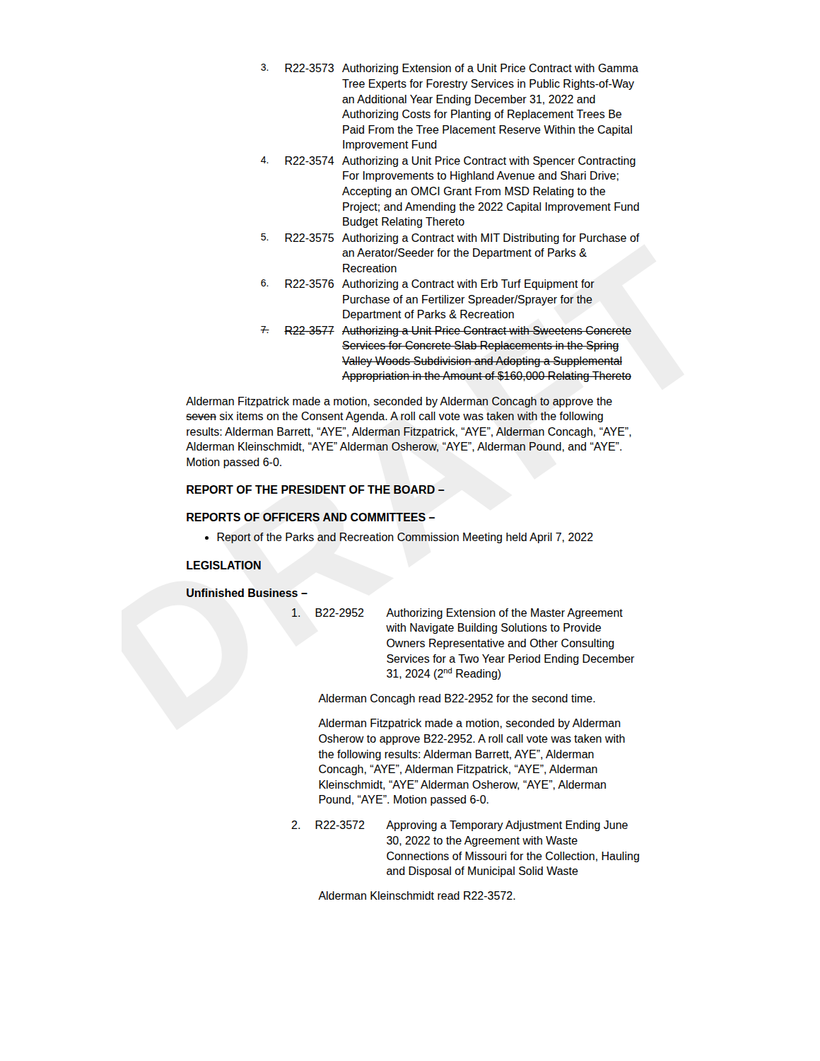DRAFT
3. R22-3573 Authorizing Extension of a Unit Price Contract with Gamma Tree Experts for Forestry Services in Public Rights-of-Way an Additional Year Ending December 31, 2022 and Authorizing Costs for Planting of Replacement Trees Be Paid From the Tree Placement Reserve Within the Capital Improvement Fund
4. R22-3574 Authorizing a Unit Price Contract with Spencer Contracting For Improvements to Highland Avenue and Shari Drive; Accepting an OMCI Grant From MSD Relating to the Project; and Amending the 2022 Capital Improvement Fund Budget Relating Thereto
5. R22-3575 Authorizing a Contract with MIT Distributing for Purchase of an Aerator/Seeder for the Department of Parks & Recreation
6. R22-3576 Authorizing a Contract with Erb Turf Equipment for Purchase of an Fertilizer Spreader/Sprayer for the Department of Parks & Recreation
7. R22-3577 Authorizing a Unit Price Contract with Sweetens Concrete Services for Concrete Slab Replacements in the Spring Valley Woods Subdivision and Adopting a Supplemental Appropriation in the Amount of $160,000 Relating Thereto
Alderman Fitzpatrick made a motion, seconded by Alderman Concagh to approve the seven six items on the Consent Agenda. A roll call vote was taken with the following results: Alderman Barrett, “AYE”, Alderman Fitzpatrick, “AYE”, Alderman Concagh, “AYE”, Alderman Kleinschmidt, “AYE” Alderman Osherow, “AYE”, Alderman Pound, and “AYE”. Motion passed 6-0.
REPORT OF THE PRESIDENT OF THE BOARD –
REPORTS OF OFFICERS AND COMMITTEES –
Report of the Parks and Recreation Commission Meeting held April 7, 2022
LEGISLATION
Unfinished Business –
1. B22-2952 Authorizing Extension of the Master Agreement with Navigate Building Solutions to Provide Owners Representative and Other Consulting Services for a Two Year Period Ending December 31, 2024 (2nd Reading)
Alderman Concagh read B22-2952 for the second time.
Alderman Fitzpatrick made a motion, seconded by Alderman Osherow to approve B22-2952. A roll call vote was taken with the following results: Alderman Barrett, AYE”, Alderman Concagh, “AYE”, Alderman Fitzpatrick, “AYE”, Alderman Kleinschmidt, “AYE” Alderman Osherow, “AYE”, Alderman Pound, “AYE”. Motion passed 6-0.
2. R22-3572 Approving a Temporary Adjustment Ending June 30, 2022 to the Agreement with Waste Connections of Missouri for the Collection, Hauling and Disposal of Municipal Solid Waste
Alderman Kleinschmidt read R22-3572.